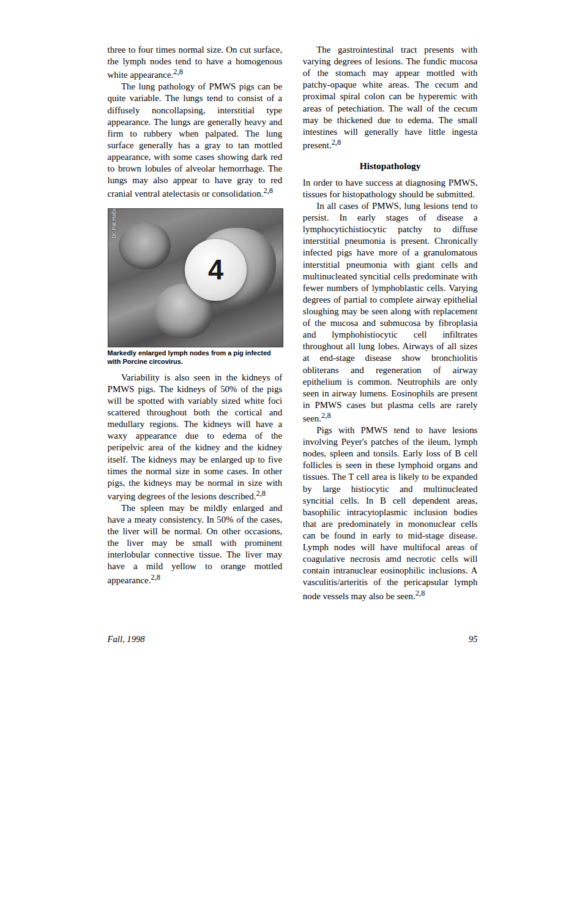three to four times normal size. On cut surface, the lymph nodes tend to have a homogenous white appearance.2,8
The lung pathology of PMWS pigs can be quite variable. The lungs tend to consist of a diffusely noncollapsing, interstitial type appearance. The lungs are generally heavy and firm to rubbery when palpated. The lung surface generally has a gray to tan mottled appearance, with some cases showing dark red to brown lobules of alveolar hemorrhage. The lungs may also appear to have gray to red cranial ventral atelectasis or consolidation.2,8
4
Dr. Pat Halbur, VDPAM, ISU
Markedly enlarged lymph nodes from a pig infected with Porcine circovirus.
Variability is also seen in the kidneys of PMWS pigs. The kidneys of 50% of the pigs will be spotted with variably sized white foci scattered throughout both the cortical and medullary regions. The kidneys will have a waxy appearance due to edema of the peripelvic area of the kidney and the kidney itself. The kidneys may be enlarged up to five times the normal size in some cases. In other pigs, the kidneys may be normal in size with varying degrees of the lesions described.2,8
The spleen may be mildly enlarged and have a meaty consistency. In 50% of the cases, the liver will be normal. On other occasions, the liver may be small with prominent interlobular connective tissue. The liver may have a mild yellow to orange mottled appearance.2,8
The gastrointestinal tract presents with varying degrees of lesions. The fundic mucosa of the stomach may appear mottled with patchy-opaque white areas. The cecum and proximal spiral colon can be hyperemic with areas of petechiation. The wall of the cecum may be thickened due to edema. The small intestines will generally have little ingesta present.2,8
Histopathology
In order to have success at diagnosing PMWS, tissues for histopathology should be submitted.
In all cases of PMWS, lung lesions tend to persist. In early stages of disease a lymphocytichistiocytic patchy to diffuse interstitial pneumonia is present. Chronically infected pigs have more of a granulomatous interstitial pneumonia with giant cells and multinucleated syncitial cells predominate with fewer numbers of lymphoblastic cells. Varying degrees of partial to complete airway epithelial sloughing may be seen along with replacement of the mucosa and submucosa by fibroplasia and lymphohistiocytic cell infiltrates throughout all lung lobes. Airways of all sizes at end-stage disease show bronchiolitis obliterans and regeneration of airway epithelium is common. Neutrophils are only seen in airway lumens. Eosinophils are present in PMWS cases but plasma cells are rarely seen.2,8
Pigs with PMWS tend to have lesions involving Peyer's patches of the ileum, lymph nodes, spleen and tonsils. Early loss of B cell follicles is seen in these lymphoid organs and tissues. The T cell area is likely to be expanded by large histiocytic and multinucleated syncitial cells. In B cell dependent areas, basophilic intracytoplasmic inclusion bodies that are predominately in mononuclear cells can be found in early to mid-stage disease. Lymph nodes will have multifocal areas of coagulative necrosis amd necrotic cells will contain intranuclear eosinophilic inclusions. A vasculitis/arteritis of the pericapsular lymph node vessels may also be seen.2,8
Fall, 1998 95